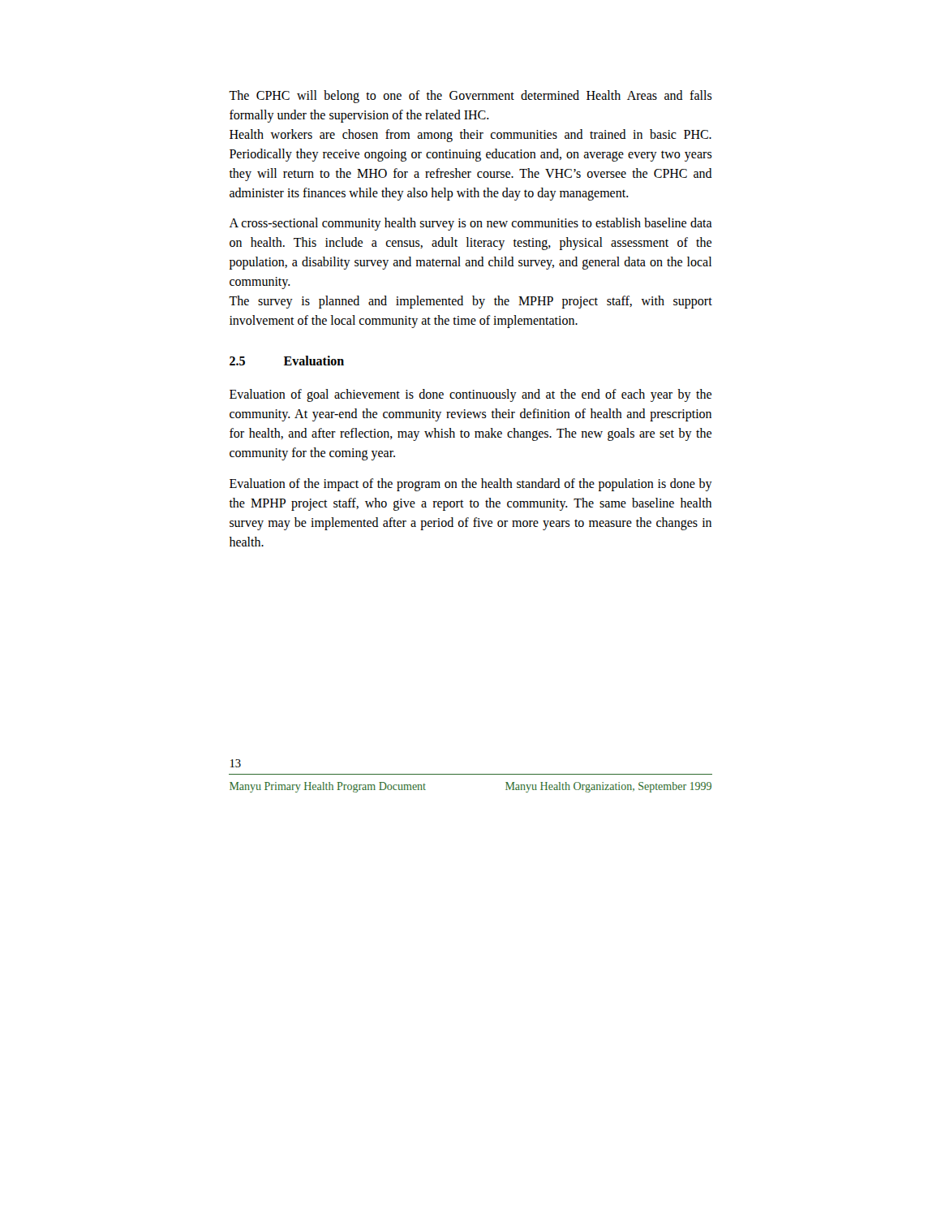The CPHC will belong to one of the Government determined Health Areas and falls formally under the supervision of the related IHC.
Health workers are chosen from among their communities and trained in basic PHC. Periodically they receive ongoing or continuing education and, on average every two years they will return to the MHO for a refresher course. The VHC’s oversee the CPHC and administer its finances while they also help with the day to day management.
A cross-sectional community health survey is on new communities to establish baseline data on health. This include a census, adult literacy testing, physical assessment of the population, a disability survey and maternal and child survey, and general data on the local community.
The survey is planned and implemented by the MPHP project staff, with support involvement of the local community at the time of implementation.
2.5 Evaluation
Evaluation of goal achievement is done continuously and at the end of each year by the community. At year-end the community reviews their definition of health and prescription for health, and after reflection, may whish to make changes. The new goals are set by the community for the coming year.
Evaluation of the impact of the program on the health standard of the population is done by the MPHP project staff, who give a report to the community. The same baseline health survey may be implemented after a period of five or more years to measure the changes in health.
13
Manyu Primary Health Program Document Manyu Health Organization, September 1999